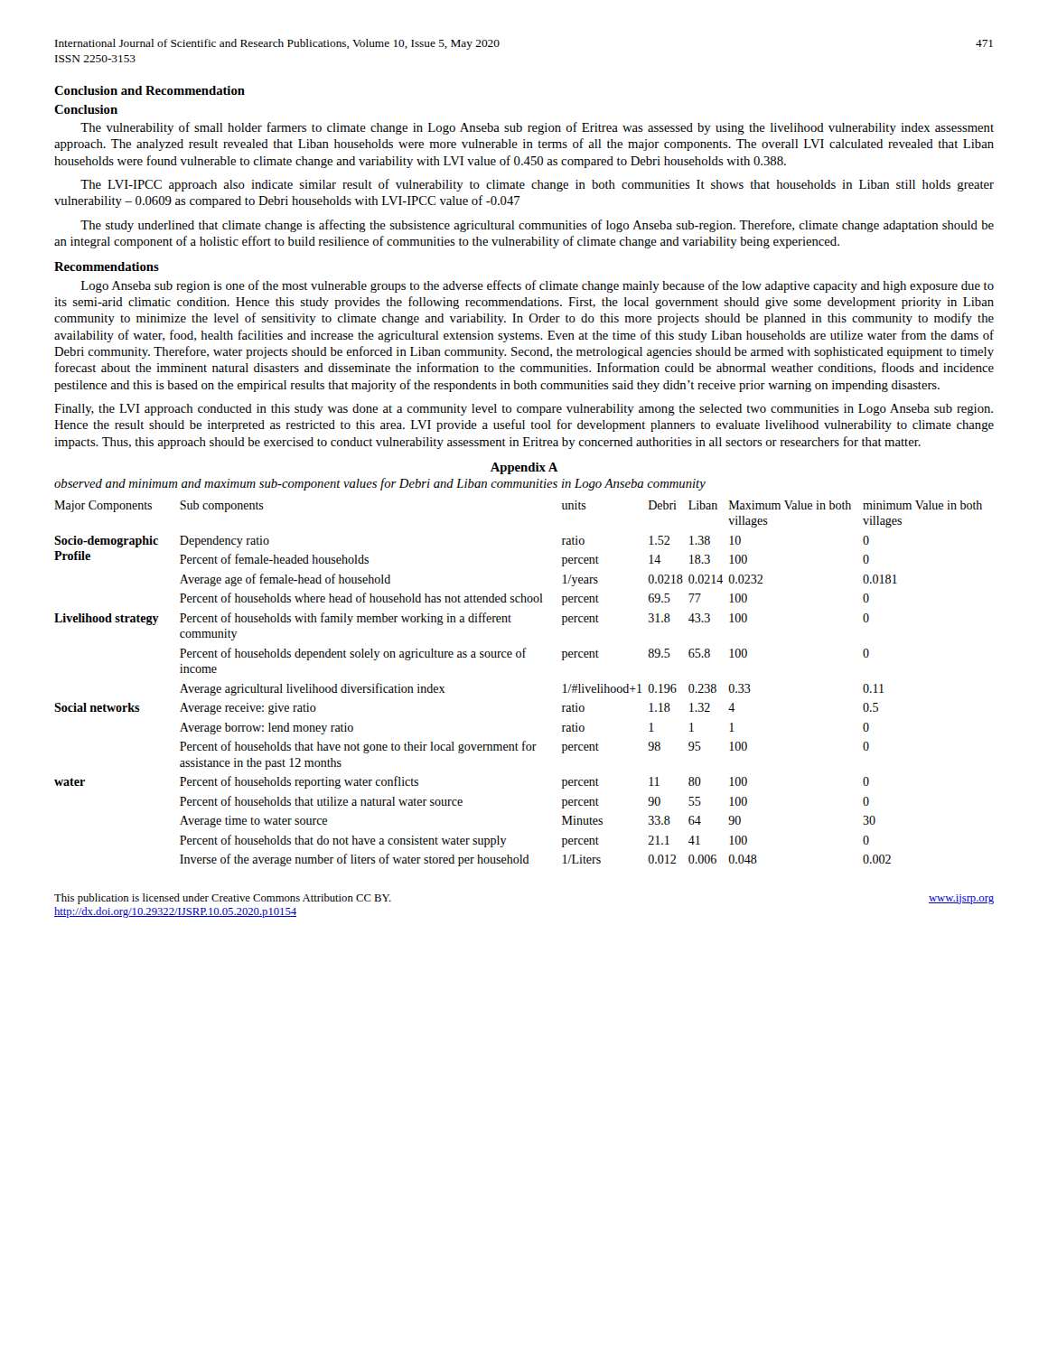International Journal of Scientific and Research Publications, Volume 10, Issue 5, May 2020
ISSN 2250-3153
471
Conclusion and Recommendation
Conclusion
The vulnerability of small holder farmers to climate change in Logo Anseba sub region of Eritrea was assessed by using the livelihood vulnerability index assessment approach. The analyzed result revealed that Liban households were more vulnerable in terms of all the major components. The overall LVI calculated revealed that Liban households were found vulnerable to climate change and variability with LVI value of 0.450 as compared to Debri households with 0.388.
The LVI-IPCC approach also indicate similar result of vulnerability to climate change in both communities It shows that households in Liban still holds greater vulnerability – 0.0609 as compared to Debri households with LVI-IPCC value of -0.047
The study underlined that climate change is affecting the subsistence agricultural communities of logo Anseba sub-region. Therefore, climate change adaptation should be an integral component of a holistic effort to build resilience of communities to the vulnerability of climate change and variability being experienced.
Recommendations
Logo Anseba sub region is one of the most vulnerable groups to the adverse effects of climate change mainly because of the low adaptive capacity and high exposure due to its semi-arid climatic condition. Hence this study provides the following recommendations. First, the local government should give some development priority in Liban community to minimize the level of sensitivity to climate change and variability. In Order to do this more projects should be planned in this community to modify the availability of water, food, health facilities and increase the agricultural extension systems. Even at the time of this study Liban households are utilize water from the dams of Debri community. Therefore, water projects should be enforced in Liban community. Second, the metrological agencies should be armed with sophisticated equipment to timely forecast about the imminent natural disasters and disseminate the information to the communities. Information could be abnormal weather conditions, floods and incidence pestilence and this is based on the empirical results that majority of the respondents in both communities said they didn’t receive prior warning on impending disasters.
Finally, the LVI approach conducted in this study was done at a community level to compare vulnerability among the selected two communities in Logo Anseba sub region. Hence the result should be interpreted as restricted to this area. LVI provide a useful tool for development planners to evaluate livelihood vulnerability to climate change impacts. Thus, this approach should be exercised to conduct vulnerability assessment in Eritrea by concerned authorities in all sectors or researchers for that matter.
Appendix A
observed and minimum and maximum sub-component values for Debri and Liban communities in Logo Anseba community
| Major Components | Sub components | units | Debri | Liban | Maximum Value in both villages | minimum Value in both villages |
| --- | --- | --- | --- | --- | --- | --- |
| Socio-demographic Profile | Dependency ratio | ratio | 1.52 | 1.38 | 10 | 0 |
| Percent of female-headed households | percent | 14 | 18.3 | 100 | 0 |
| Average age of female-head of household | 1/years | 0.0218 | 0.0214 | 0.0232 | 0.0181 |
| Percent of households where head of household has not attended school | percent | 69.5 | 77 | 100 | 0 |
| Livelihood strategy | Percent of households with family member working in a different community | percent | 31.8 | 43.3 | 100 | 0 |
| Percent of households dependent solely on agriculture as a source of income | percent | 89.5 | 65.8 | 100 | 0 |
| Average agricultural livelihood diversification index | 1/#livelihood+1 | 0.196 | 0.238 | 0.33 | 0.11 |
| Social networks | Average receive: give ratio | ratio | 1.18 | 1.32 | 4 | 0.5 |
| Average borrow: lend money ratio | ratio | 1 | 1 | 1 | 0 |
| Percent of households that have not gone to their local government for assistance in the past 12 months | percent | 98 | 95 | 100 | 0 |
| water | Percent of households reporting water conflicts | percent | 11 | 80 | 100 | 0 |
| Percent of households that utilize a natural water source | percent | 90 | 55 | 100 | 0 |
| Average time to water source | Minutes | 33.8 | 64 | 90 | 30 |
| Percent of households that do not have a consistent water supply | percent | 21.1 | 41 | 100 | 0 |
| Inverse of the average number of liters of water stored per household | 1/Liters | 0.012 | 0.006 | 0.048 | 0.002 |
This publication is licensed under Creative Commons Attribution CC BY.
http://dx.doi.org/10.29322/IJSRP.10.05.2020.p10154
www.ijsrp.org